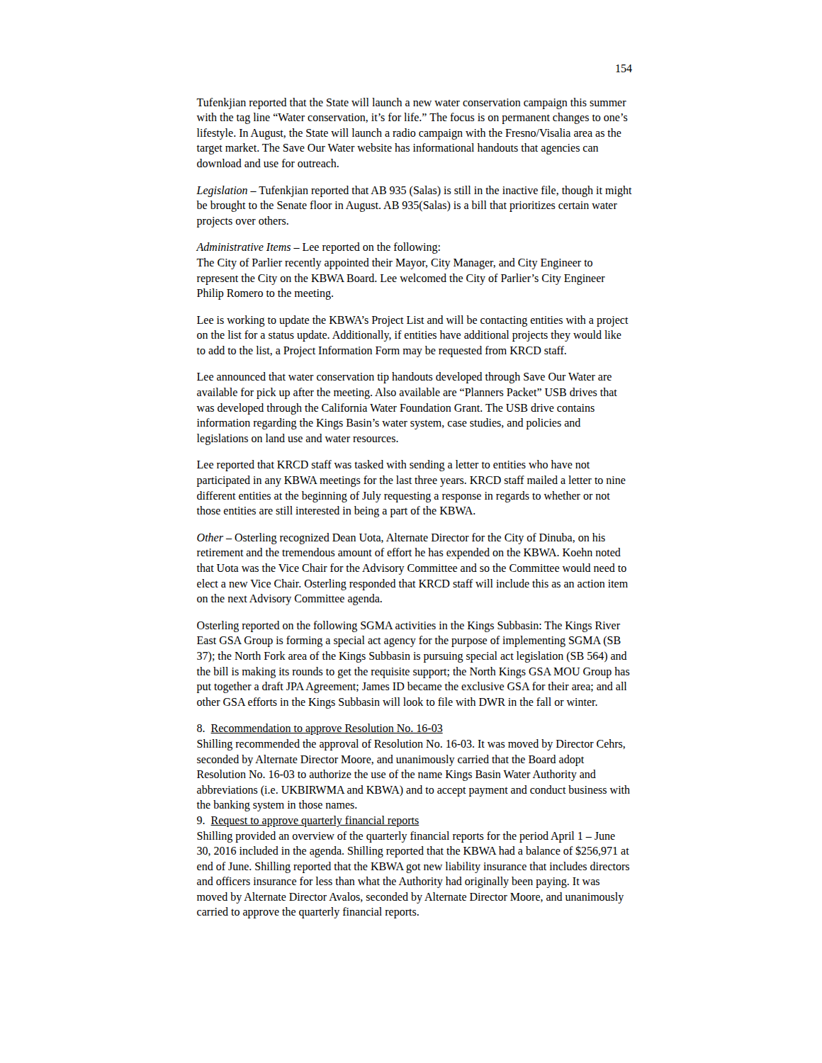154
Tufenkjian reported that the State will launch a new water conservation campaign this summer with the tag line “Water conservation, it’s for life.” The focus is on permanent changes to one’s lifestyle. In August, the State will launch a radio campaign with the Fresno/Visalia area as the target market. The Save Our Water website has informational handouts that agencies can download and use for outreach.
Legislation – Tufenkjian reported that AB 935 (Salas) is still in the inactive file, though it might be brought to the Senate floor in August. AB 935(Salas) is a bill that prioritizes certain water projects over others.
Administrative Items – Lee reported on the following:
The City of Parlier recently appointed their Mayor, City Manager, and City Engineer to represent the City on the KBWA Board. Lee welcomed the City of Parlier’s City Engineer Philip Romero to the meeting.
Lee is working to update the KBWA’s Project List and will be contacting entities with a project on the list for a status update. Additionally, if entities have additional projects they would like to add to the list, a Project Information Form may be requested from KRCD staff.
Lee announced that water conservation tip handouts developed through Save Our Water are available for pick up after the meeting. Also available are “Planners Packet” USB drives that was developed through the California Water Foundation Grant. The USB drive contains information regarding the Kings Basin’s water system, case studies, and policies and legislations on land use and water resources.
Lee reported that KRCD staff was tasked with sending a letter to entities who have not participated in any KBWA meetings for the last three years. KRCD staff mailed a letter to nine different entities at the beginning of July requesting a response in regards to whether or not those entities are still interested in being a part of the KBWA.
Other – Osterling recognized Dean Uota, Alternate Director for the City of Dinuba, on his retirement and the tremendous amount of effort he has expended on the KBWA. Koehn noted that Uota was the Vice Chair for the Advisory Committee and so the Committee would need to elect a new Vice Chair. Osterling responded that KRCD staff will include this as an action item on the next Advisory Committee agenda.
Osterling reported on the following SGMA activities in the Kings Subbasin: The Kings River East GSA Group is forming a special act agency for the purpose of implementing SGMA (SB 37); the North Fork area of the Kings Subbasin is pursuing special act legislation (SB 564) and the bill is making its rounds to get the requisite support; the North Kings GSA MOU Group has put together a draft JPA Agreement; James ID became the exclusive GSA for their area; and all other GSA efforts in the Kings Subbasin will look to file with DWR in the fall or winter.
8. Recommendation to approve Resolution No. 16-03
Shilling recommended the approval of Resolution No. 16-03. It was moved by Director Cehrs, seconded by Alternate Director Moore, and unanimously carried that the Board adopt Resolution No. 16-03 to authorize the use of the name Kings Basin Water Authority and abbreviations (i.e. UKBIRWMA and KBWA) and to accept payment and conduct business with the banking system in those names.
9. Request to approve quarterly financial reports
Shilling provided an overview of the quarterly financial reports for the period April 1 – June 30, 2016 included in the agenda. Shilling reported that the KBWA had a balance of $256,971 at end of June. Shilling reported that the KBWA got new liability insurance that includes directors and officers insurance for less than what the Authority had originally been paying. It was moved by Alternate Director Avalos, seconded by Alternate Director Moore, and unanimously carried to approve the quarterly financial reports.